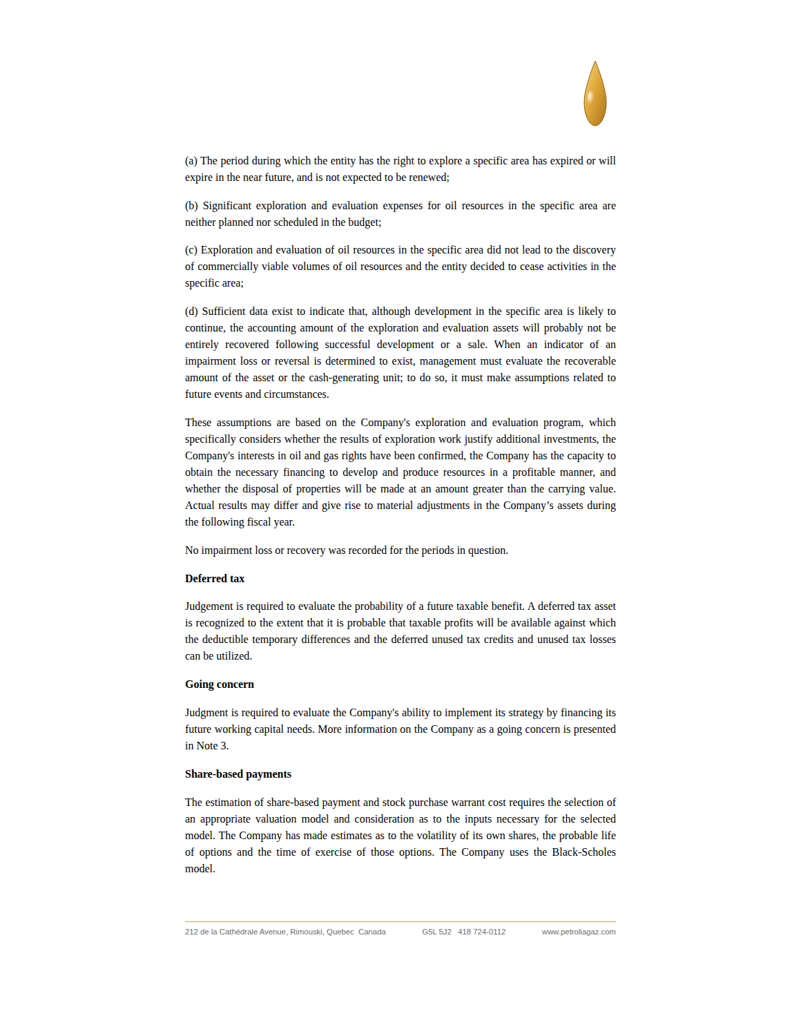(a) The period during which the entity has the right to explore a specific area has expired or will expire in the near future, and is not expected to be renewed;
(b) Significant exploration and evaluation expenses for oil resources in the specific area are neither planned nor scheduled in the budget;
(c) Exploration and evaluation of oil resources in the specific area did not lead to the discovery of commercially viable volumes of oil resources and the entity decided to cease activities in the specific area;
(d) Sufficient data exist to indicate that, although development in the specific area is likely to continue, the accounting amount of the exploration and evaluation assets will probably not be entirely recovered following successful development or a sale. When an indicator of an impairment loss or reversal is determined to exist, management must evaluate the recoverable amount of the asset or the cash-generating unit; to do so, it must make assumptions related to future events and circumstances.
These assumptions are based on the Company's exploration and evaluation program, which specifically considers whether the results of exploration work justify additional investments, the Company's interests in oil and gas rights have been confirmed, the Company has the capacity to obtain the necessary financing to develop and produce resources in a profitable manner, and whether the disposal of properties will be made at an amount greater than the carrying value. Actual results may differ and give rise to material adjustments in the Company’s assets during the following fiscal year.
No impairment loss or recovery was recorded for the periods in question.
Deferred tax
Judgement is required to evaluate the probability of a future taxable benefit. A deferred tax asset is recognized to the extent that it is probable that taxable profits will be available against which the deductible temporary differences and the deferred unused tax credits and unused tax losses can be utilized.
Going concern
Judgment is required to evaluate the Company's ability to implement its strategy by financing its future working capital needs. More information on the Company as a going concern is presented in Note 3.
Share-based payments
The estimation of share-based payment and stock purchase warrant cost requires the selection of an appropriate valuation model and consideration as to the inputs necessary for the selected model. The Company has made estimates as to the volatility of its own shares, the probable life of options and the time of exercise of those options. The Company uses the Black-Scholes model.
212 de la Cathédrale Avenue, Rimouski, Quebec Canada G5L 5J2 418 724-0112 www.petroliagaz.com